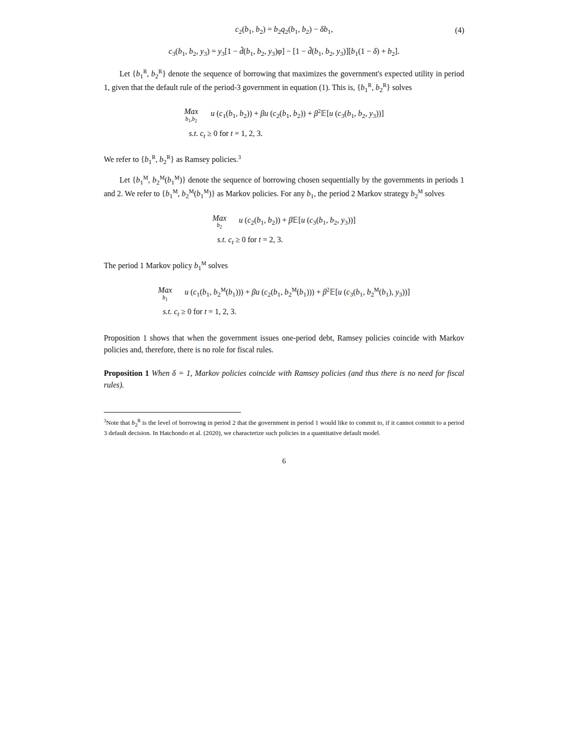c2(b1, b2) = b2q2(b1, b2) − δb1, (4)
c3(b1, b2, y3) = y3[1 − d̂(b1, b2, y3)φ] − [1 − d̂(b1, b2, y3)][b1(1 − δ) + b2].
Let {b1R, b2R} denote the sequence of borrowing that maximizes the government's expected utility in period 1, given that the default rule of the period-3 government in equation (1). This is, {b1R, b2R} solves
Max b1,b2 u (c1(b1, b2)) + βu (c2(b1, b2)) + β2𝔼[u (c3(b1, b2, y3))]
s.t. ct ≥ 0 for t = 1, 2, 3.
We refer to {b1R, b2R} as Ramsey policies.3
Let {b1M, b2M(b1M)} denote the sequence of borrowing chosen sequentially by the governments in periods 1 and 2. We refer to {b1M, b2M(b1M)} as Markov policies. For any b1, the period 2 Markov strategy b2M solves
Max b2 u (c2(b1, b2)) + β 𝔼[u (c3(b1, b2, y3))]
s.t. ct ≥ 0 for t = 2, 3.
The period 1 Markov policy b1M solves
Max b1 u (c1(b1, b2M(b1))) + βu (c2(b1, b2M(b1))) + β2𝔼[u (c3(b1, b2M(b1), y3))]
s.t. ct ≥ 0 for t = 1, 2, 3.
Proposition 1 shows that when the government issues one-period debt, Ramsey policies coincide with Markov policies and, therefore, there is no role for fiscal rules.
Proposition 1 When δ = 1, Markov policies coincide with Ramsey policies (and thus there is no need for fiscal rules).
3Note that b2R is the level of borrowing in period 2 that the government in period 1 would like to commit to, if it cannot commit to a period 3 default decision. In Hatchondo et al. (2020), we characterize such policies in a quantitative default model.
6